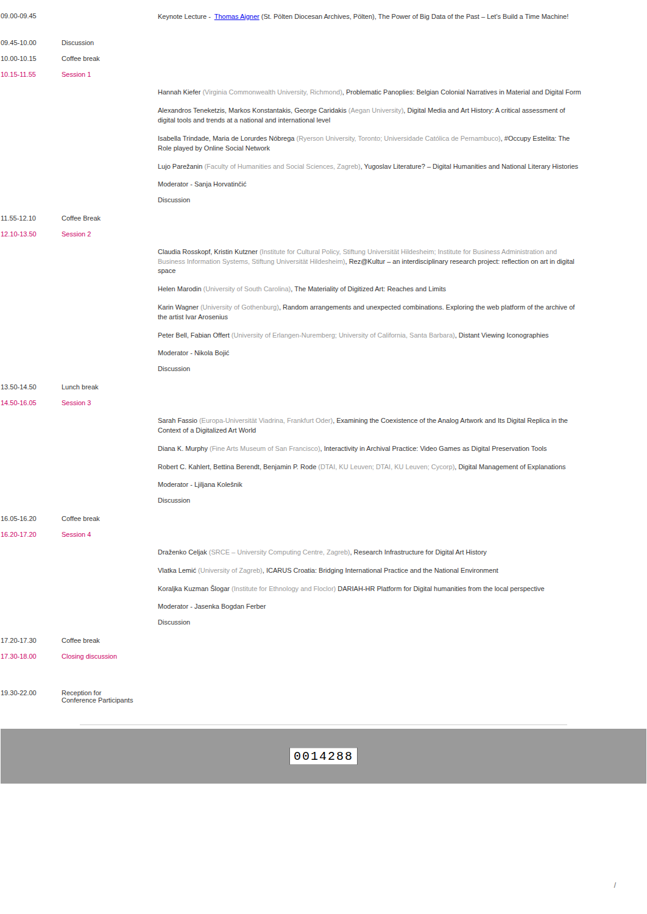09.00-09.45
Keynote Lecture - Thomas Aigner (St. Pölten Diocesan Archives, Pölten), The Power of Big Data of the Past – Let's Build a Time Machine!
09.45-10.00 Discussion
10.00-10.15 Coffee break
10.15-11.55 Session 1
Hannah Kiefer (Virginia Commonwealth University, Richmond), Problematic Panoplies: Belgian Colonial Narratives in Material and Digital Form
Alexandros Teneketzis, Markos Konstantakis, George Caridakis (Aegan University), Digital Media and Art History: A critical assessment of digital tools and trends at a national and international level
Isabella Trindade, Maria de Lorurdes Nóbrega (Ryerson University, Toronto; Universidade Católica de Pernambuco), #Occupy Estelita: The Role played by Online Social Network
Lujo Parežanin (Faculty of Humanities and Social Sciences, Zagreb), Yugoslav Literature? – Digital Humanities and National Literary Histories
Moderator - Sanja Horvatinčić
Discussion
11.55-12.10 Coffee Break
12.10-13.50 Session 2
Claudia Rosskopf, Kristin Kutzner (Institute for Cultural Policy, Stiftung Universität Hildesheim; Institute for Business Administration and Business Information Systems, Stiftung Universität Hildesheim), Rez@Kultur – an interdisciplinary research project: reflection on art in digital space
Helen Marodin (University of South Carolina), The Materiality of Digitized Art: Reaches and Limits
Karin Wagner (University of Gothenburg), Random arrangements and unexpected combinations. Exploring the web platform of the archive of the artist Ivar Arosenius
Peter Bell, Fabian Offert (University of Erlangen-Nuremberg; University of California, Santa Barbara), Distant Viewing Iconographies
Moderator - Nikola Bojić
Discussion
13.50-14.50 Lunch break
14.50-16.05 Session 3
Sarah Fassio (Europa-Universität Viadrina, Frankfurt Oder), Examining the Coexistence of the Analog Artwork and Its Digital Replica in the Context of a Digitalized Art World
Diana K. Murphy (Fine Arts Museum of San Francisco), Interactivity in Archival Practice: Video Games as Digital Preservation Tools
Robert C. Kahlert, Bettina Berendt, Benjamin P. Rode (DTAI, KU Leuven; DTAI, KU Leuven; Cycorp), Digital Management of Explanations
Moderator - Ljiljana Kolešnik
Discussion
16.05-16.20 Coffee break
16.20-17.20 Session 4
Draženko Celjak (SRCE – University Computing Centre, Zagreb), Research Infrastructure for Digital Art History
Vlatka Lemić (University of Zagreb), ICARUS Croatia: Bridging International Practice and the National Environment
Koraljka Kuzman Šlogar (Institute for Ethnology and Floclor) DARIAH-HR Platform for Digital humanities from the local perspective
Moderator - Jasenka Bogdan Ferber
Discussion
17.20-17.30 Coffee break
17.30-18.00 Closing discussion
19.30-22.00 Reception for Conference Participants
0014288
/